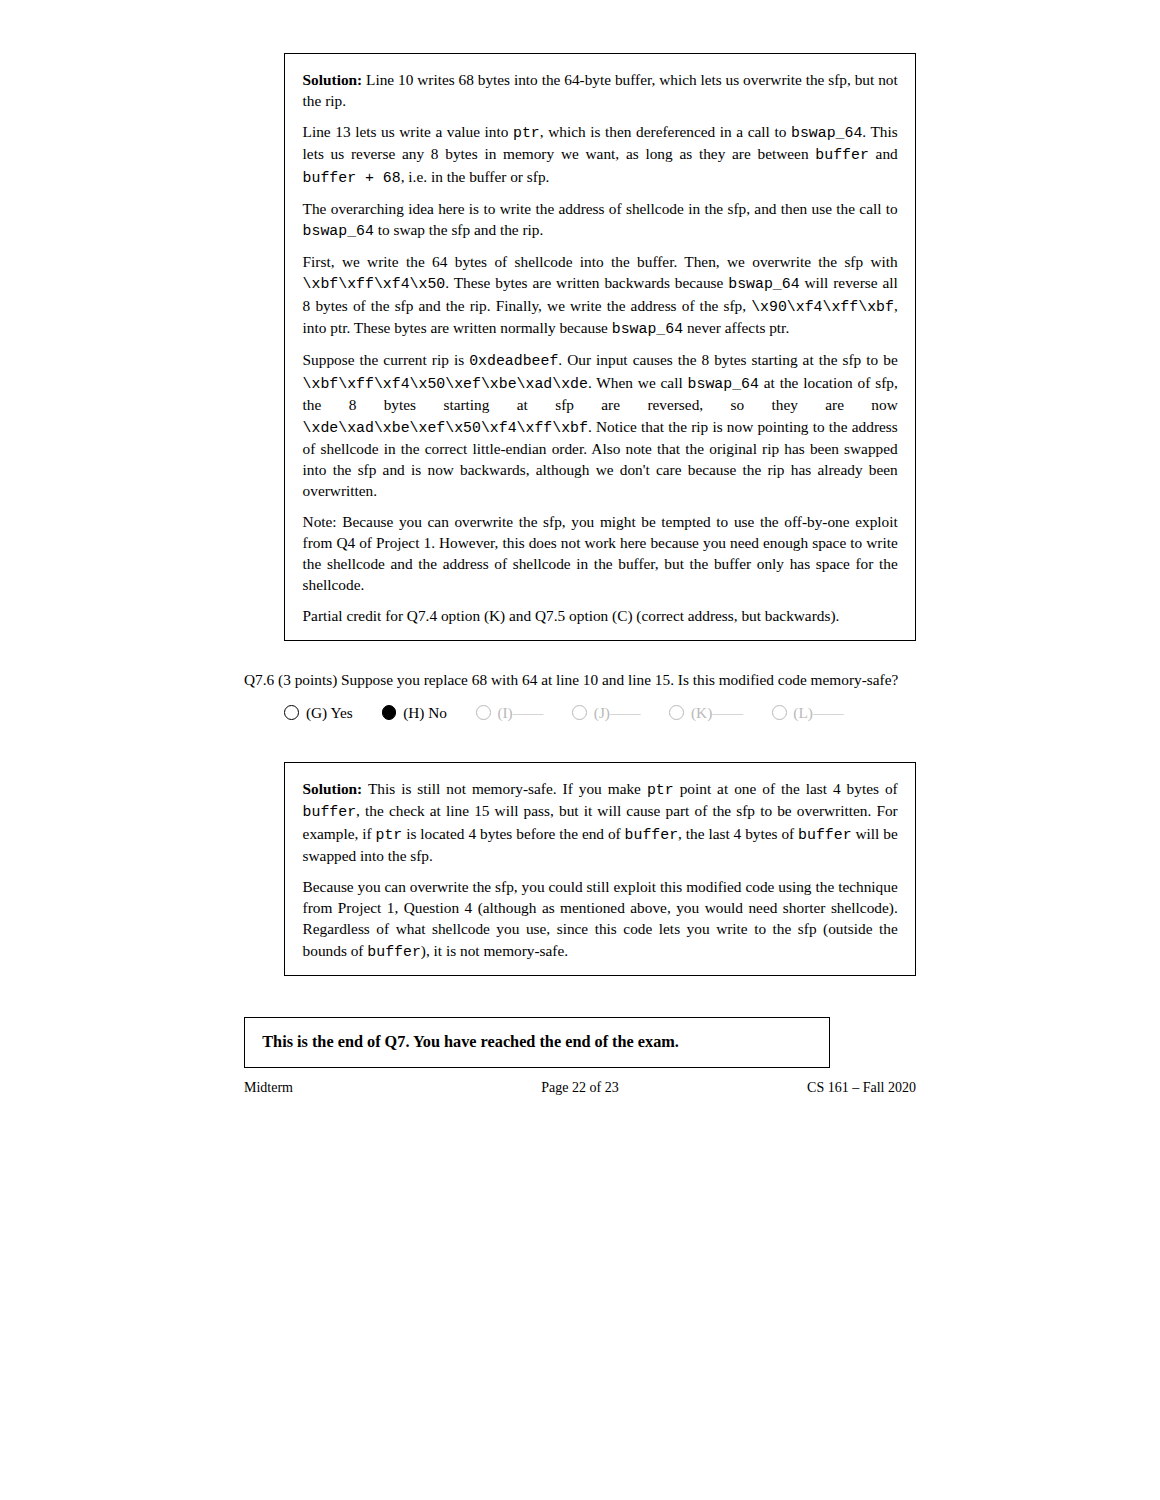Solution: Line 10 writes 68 bytes into the 64-byte buffer, which lets us overwrite the sfp, but not the rip.
Line 13 lets us write a value into ptr, which is then dereferenced in a call to bswap_64. This lets us reverse any 8 bytes in memory we want, as long as they are between buffer and buffer + 68, i.e. in the buffer or sfp.
The overarching idea here is to write the address of shellcode in the sfp, and then use the call to bswap_64 to swap the sfp and the rip.
First, we write the 64 bytes of shellcode into the buffer. Then, we overwrite the sfp with \xbf\xff\xf4\x50. These bytes are written backwards because bswap_64 will reverse all 8 bytes of the sfp and the rip. Finally, we write the address of the sfp, \x90\xf4\xff\xbf, into ptr. These bytes are written normally because bswap_64 never affects ptr.
Suppose the current rip is 0xdeadbeef. Our input causes the 8 bytes starting at the sfp to be \xbf\xff\xf4\x50\xef\xbe\xad\xde. When we call bswap_64 at the location of sfp, the 8 bytes starting at sfp are reversed, so they are now \xde\xad\xbe\xef\x50\xf4\xff\xbf. Notice that the rip is now pointing to the address of shellcode in the correct little-endian order. Also note that the original rip has been swapped into the sfp and is now backwards, although we don't care because the rip has already been overwritten.
Note: Because you can overwrite the sfp, you might be tempted to use the off-by-one exploit from Q4 of Project 1. However, this does not work here because you need enough space to write the shellcode and the address of shellcode in the buffer, but the buffer only has space for the shellcode.
Partial credit for Q7.4 option (K) and Q7.5 option (C) (correct address, but backwards).
Q7.6 (3 points) Suppose you replace 68 with 64 at line 10 and line 15. Is this modified code memory-safe?
(G) Yes (H) No (I) —— (J) —— (K) —— (L) ——
Solution: This is still not memory-safe. If you make ptr point at one of the last 4 bytes of buffer, the check at line 15 will pass, but it will cause part of the sfp to be overwritten. For example, if ptr is located 4 bytes before the end of buffer, the last 4 bytes of buffer will be swapped into the sfp.
Because you can overwrite the sfp, you could still exploit this modified code using the technique from Project 1, Question 4 (although as mentioned above, you would need shorter shellcode). Regardless of what shellcode you use, since this code lets you write to the sfp (outside the bounds of buffer), it is not memory-safe.
This is the end of Q7. You have reached the end of the exam.
Midterm
Page 22 of 23
CS 161 – Fall 2020